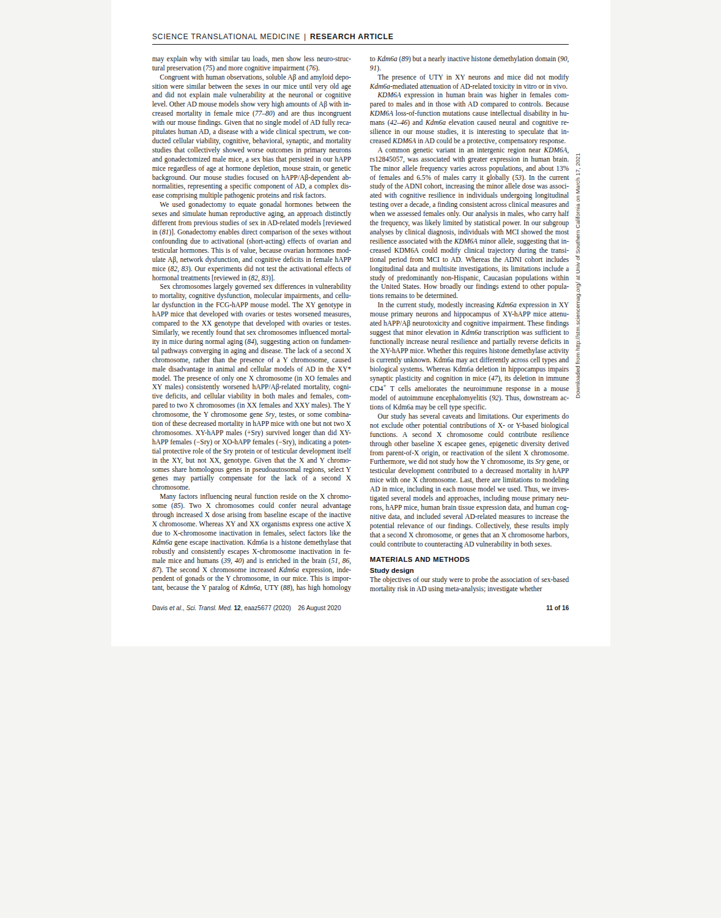SCIENCE TRANSLATIONAL MEDICINE|RESEARCH ARTICLE
Downloaded from http://stm.sciencemag.org/ at Univ of Southern California on March 17, 2021
may explain why with similar tau loads, men show less neuro-structural preservation (75) and more cognitive impairment (76).
Congruent with human observations, soluble Aβ and amyloid deposition were similar between the sexes in our mice until very old age and did not explain male vulnerability at the neuronal or cognitive level. Other AD mouse models show very high amounts of Aβ with increased mortality in female mice (77–80) and are thus incongruent with our mouse findings. Given that no single model of AD fully recapitulates human AD, a disease with a wide clinical spectrum, we conducted cellular viability, cognitive, behavioral, synaptic, and mortality studies that collectively showed worse outcomes in primary neurons and gonadectomized male mice, a sex bias that persisted in our hAPP mice regardless of age at hormone depletion, mouse strain, or genetic background. Our mouse studies focused on hAPP/Aβ-dependent abnormalities, representing a specific component of AD, a complex disease comprising multiple pathogenic proteins and risk factors.
We used gonadectomy to equate gonadal hormones between the sexes and simulate human reproductive aging, an approach distinctly different from previous studies of sex in AD-related models [reviewed in (81)]. Gonadectomy enables direct comparison of the sexes without confounding due to activational (short-acting) effects of ovarian and testicular hormones. This is of value, because ovarian hormones modulate Aβ, network dysfunction, and cognitive deficits in female hAPP mice (82, 83). Our experiments did not test the activational effects of hormonal treatments [reviewed in (82, 83)].
Sex chromosomes largely governed sex differences in vulnerability to mortality, cognitive dysfunction, molecular impairments, and cellular dysfunction in the FCG-hAPP mouse model. The XY genotype in hAPP mice that developed with ovaries or testes worsened measures, compared to the XX genotype that developed with ovaries or testes. Similarly, we recently found that sex chromosomes influenced mortality in mice during normal aging (84), suggesting action on fundamental pathways converging in aging and disease. The lack of a second X chromosome, rather than the presence of a Y chromosome, caused male disadvantage in animal and cellular models of AD in the XY* model. The presence of only one X chromosome (in XO females and XY males) consistently worsened hAPP/Aβ-related mortality, cognitive deficits, and cellular viability in both males and females, compared to two X chromosomes (in XX females and XXY males). The Y chromosome, the Y chromosome gene Sry, testes, or some combination of these decreased mortality in hAPP mice with one but not two X chromosomes. XY-hAPP males (+Sry) survived longer than did XY-hAPP females (−Sry) or XO-hAPP females (−Sry), indicating a potential protective role of the Sry protein or of testicular development itself in the XY, but not XX, genotype. Given that the X and Y chromosomes share homologous genes in pseudoautosomal regions, select Y genes may partially compensate for the lack of a second X chromosome.
Many factors influencing neural function reside on the X chromosome (85). Two X chromosomes could confer neural advantage through increased X dose arising from baseline escape of the inactive X chromosome. Whereas XY and XX organisms express one active X due to X-chromosome inactivation in females, select factors like the Kdm6a gene escape inactivation. Kdm6a is a histone demethylase that robustly and consistently escapes X-chromosome inactivation in female mice and humans (39, 40) and is enriched in the brain (51, 86, 87). The second X chromosome increased Kdm6a expression, independent of gonads or the Y chromosome, in our mice. This is important, because the Y paralog of Kdm6a, UTY (88), has high homology to Kdm6a (89) but a nearly inactive histone demethylation domain (90, 91).
The presence of UTY in XY neurons and mice did not modify Kdm6a-mediated attenuation of AD-related toxicity in vitro or in vivo.
KDM6A expression in human brain was higher in females compared to males and in those with AD compared to controls. Because KDM6A loss-of-function mutations cause intellectual disability in humans (42–46) and Kdm6a elevation caused neural and cognitive resilience in our mouse studies, it is interesting to speculate that increased KDM6A in AD could be a protective, compensatory response.
A common genetic variant in an intergenic region near KDM6A, rs12845057, was associated with greater expression in human brain. The minor allele frequency varies across populations, and about 13% of females and 6.5% of males carry it globally (53). In the current study of the ADNI cohort, increasing the minor allele dose was associated with cognitive resilience in individuals undergoing longitudinal testing over a decade, a finding consistent across clinical measures and when we assessed females only. Our analysis in males, who carry half the frequency, was likely limited by statistical power. In our subgroup analyses by clinical diagnosis, individuals with MCI showed the most resilience associated with the KDM6A minor allele, suggesting that increased KDM6A could modify clinical trajectory during the transitional period from MCI to AD. Whereas the ADNI cohort includes longitudinal data and multisite investigations, its limitations include a study of predominantly non-Hispanic, Caucasian populations within the United States. How broadly our findings extend to other populations remains to be determined.
In the current study, modestly increasing Kdm6a expression in XY mouse primary neurons and hippocampus of XY-hAPP mice attenuated hAPP/Aβ neurotoxicity and cognitive impairment. These findings suggest that minor elevation in Kdm6a transcription was sufficient to functionally increase neural resilience and partially reverse deficits in the XY-hAPP mice. Whether this requires histone demethylase activity is currently unknown. Kdm6a may act differently across cell types and biological systems. Whereas Kdm6a deletion in hippocampus impairs synaptic plasticity and cognition in mice (47), its deletion in immune CD4+ T cells ameliorates the neuroimmune response in a mouse model of autoimmune encephalomyelitis (92). Thus, downstream actions of Kdm6a may be cell type specific.
Our study has several caveats and limitations. Our experiments do not exclude other potential contributions of X- or Y-based biological functions. A second X chromosome could contribute resilience through other baseline X escapee genes, epigenetic diversity derived from parent-of-X origin, or reactivation of the silent X chromosome. Furthermore, we did not study how the Y chromosome, its Sry gene, or testicular development contributed to a decreased mortality in hAPP mice with one X chromosome. Last, there are limitations to modeling AD in mice, including in each mouse model we used. Thus, we investigated several models and approaches, including mouse primary neurons, hAPP mice, human brain tissue expression data, and human cognitive data, and included several AD-related measures to increase the potential relevance of our findings. Collectively, these results imply that a second X chromosome, or genes that an X chromosome harbors, could contribute to counteracting AD vulnerability in both sexes.
MATERIALS AND METHODS
Study design
The objectives of our study were to probe the association of sex-based mortality risk in AD using meta-analysis; investigate whether
Davis et al., Sci. Transl. Med. 12, eaaz5677 (2020) 26 August 2020
11 of 16